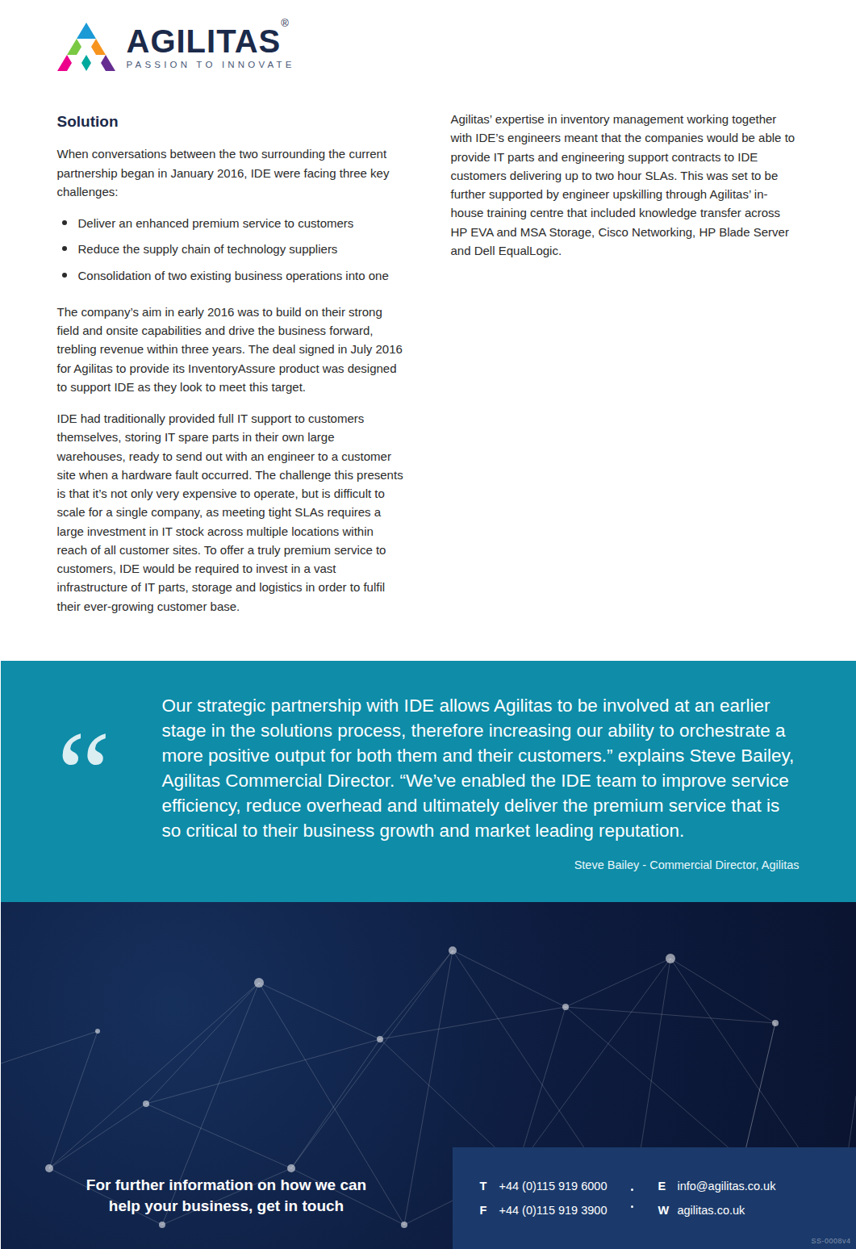AGILITAS®
PASSION TO INNOVATE
Solution
When conversations between the two surrounding the current partnership began in January 2016, IDE were facing three key challenges:
Deliver an enhanced premium service to customers
Reduce the supply chain of technology suppliers
Consolidation of two existing business operations into one
The company’s aim in early 2016 was to build on their strong field and onsite capabilities and drive the business forward, trebling revenue within three years. The deal signed in July 2016 for Agilitas to provide its InventoryAssure product was designed to support IDE as they look to meet this target.
IDE had traditionally provided full IT support to customers themselves, storing IT spare parts in their own large warehouses, ready to send out with an engineer to a customer site when a hardware fault occurred. The challenge this presents is that it’s not only very expensive to operate, but is difficult to scale for a single company, as meeting tight SLAs requires a large investment in IT stock across multiple locations within reach of all customer sites. To offer a truly premium service to customers, IDE would be required to invest in a vast infrastructure of IT parts, storage and logistics in order to fulfil their ever-growing customer base.
Agilitas’ expertise in inventory management working together with IDE’s engineers meant that the companies would be able to provide IT parts and engineering support contracts to IDE customers delivering up to two hour SLAs. This was set to be further supported by engineer upskilling through Agilitas’ in-house training centre that included knowledge transfer across HP EVA and MSA Storage, Cisco Networking, HP Blade Server and Dell EqualLogic.
“
Our strategic partnership with IDE allows Agilitas to be involved at an earlier stage in the solutions process, therefore increasing our ability to orchestrate a more positive output for both them and their customers.” explains Steve Bailey, Agilitas Commercial Director. “We’ve enabled the IDE team to improve service efficiency, reduce overhead and ultimately deliver the premium service that is so critical to their business growth and market leading reputation.
Steve Bailey - Commercial Director, Agilitas
For further information on how we can
help your business, get in touch
T+44 (0)115 919 6000
F+44 (0)115 919 3900
Einfo@agilitas.co.uk
Wagilitas.co.uk
SS-0008v4